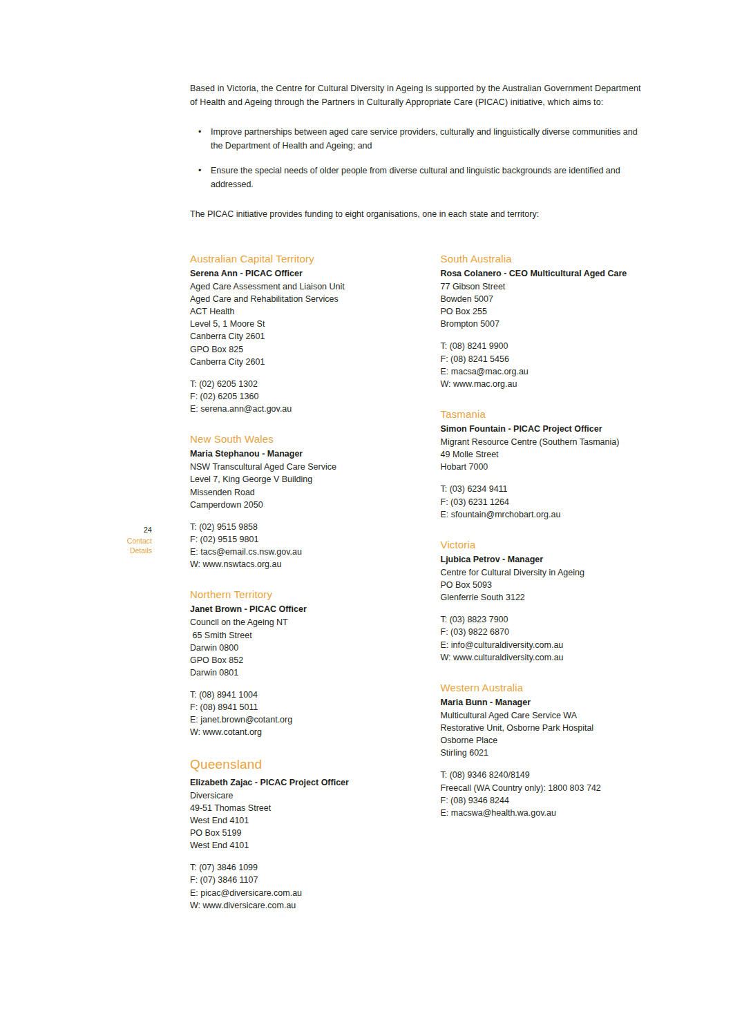Based in Victoria, the Centre for Cultural Diversity in Ageing is supported by the Australian Government Department of Health and Ageing through the Partners in Culturally Appropriate Care (PICAC) initiative, which aims to:
Improve partnerships between aged care service providers, culturally and linguistically diverse communities and the Department of Health and Ageing; and
Ensure the special needs of older people from diverse cultural and linguistic backgrounds are identified and addressed.
The PICAC initiative provides funding to eight organisations, one in each state and territory:
Australian Capital Territory
Serena Ann - PICAC Officer
Aged Care Assessment and Liaison Unit
Aged Care and Rehabilitation Services
ACT Health
Level 5, 1 Moore St
Canberra City 2601
GPO Box 825
Canberra City 2601
T: (02) 6205 1302
F: (02) 6205 1360
E: serena.ann@act.gov.au
New South Wales
Maria Stephanou - Manager
NSW Transcultural Aged Care Service
Level 7, King George V Building
Missenden Road
Camperdown 2050
T: (02) 9515 9858
F: (02) 9515 9801
E: tacs@email.cs.nsw.gov.au
W: www.nswtacs.org.au
Northern Territory
Janet Brown - PICAC Officer
Council on the Ageing NT
65 Smith Street
Darwin 0800
GPO Box 852
Darwin 0801
T: (08) 8941 1004
F: (08) 8941 5011
E: janet.brown@cotant.org
W: www.cotant.org
Queensland
Elizabeth Zajac - PICAC Project Officer
Diversicare
49-51 Thomas Street
West End 4101
PO Box 5199
West End 4101
T: (07) 3846 1099
F: (07) 3846 1107
E: picac@diversicare.com.au
W: www.diversicare.com.au
South Australia
Rosa Colanero - CEO Multicultural Aged Care
77 Gibson Street
Bowden 5007
PO Box 255
Brompton 5007
T: (08) 8241 9900
F: (08) 8241 5456
E: macsa@mac.org.au
W: www.mac.org.au
Tasmania
Simon Fountain - PICAC Project Officer
Migrant Resource Centre (Southern Tasmania)
49 Molle Street
Hobart 7000
T: (03) 6234 9411
F: (03) 6231 1264
E: sfountain@mrchobart.org.au
Victoria
Ljubica Petrov - Manager
Centre for Cultural Diversity in Ageing
PO Box 5093
Glenferrie South 3122
T: (03) 8823 7900
F: (03) 9822 6870
E: info@culturaldiversity.com.au
W: www.culturaldiversity.com.au
Western Australia
Maria Bunn - Manager
Multicultural Aged Care Service WA
Restorative Unit, Osborne Park Hospital
Osborne Place
Stirling 6021
T: (08) 9346 8240/8149
Freecall (WA Country only): 1800 803 742
F: (08) 9346 8244
E: macswa@health.wa.gov.au
24
Contact
Details